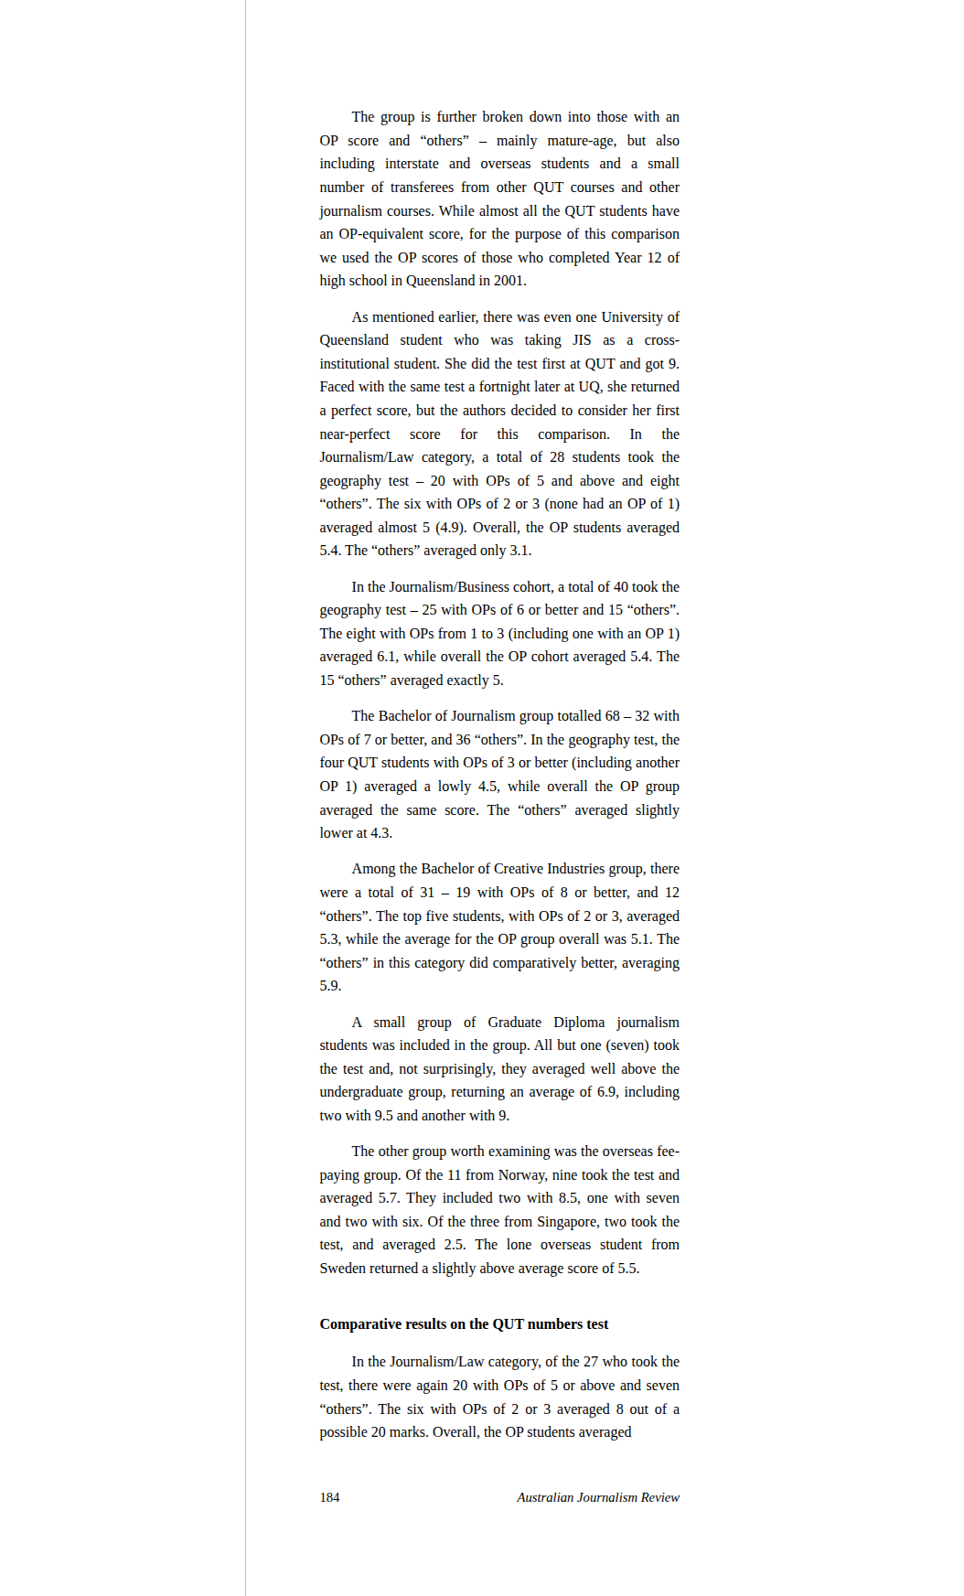The group is further broken down into those with an OP score and “others” – mainly mature-age, but also including interstate and overseas students and a small number of transferees from other QUT courses and other journalism courses. While almost all the QUT students have an OP-equivalent score, for the purpose of this comparison we used the OP scores of those who completed Year 12 of high school in Queensland in 2001.
As mentioned earlier, there was even one University of Queensland student who was taking JIS as a cross-institutional student. She did the test first at QUT and got 9. Faced with the same test a fortnight later at UQ, she returned a perfect score, but the authors decided to consider her first near-perfect score for this comparison. In the Journalism/Law category, a total of 28 students took the geography test – 20 with OPs of 5 and above and eight “others”. The six with OPs of 2 or 3 (none had an OP of 1) averaged almost 5 (4.9). Overall, the OP students averaged 5.4. The “others” averaged only 3.1.
In the Journalism/Business cohort, a total of 40 took the geography test – 25 with OPs of 6 or better and 15 “others”. The eight with OPs from 1 to 3 (including one with an OP 1) averaged 6.1, while overall the OP cohort averaged 5.4. The 15 “others” averaged exactly 5.
The Bachelor of Journalism group totalled 68 – 32 with OPs of 7 or better, and 36 “others”. In the geography test, the four QUT students with OPs of 3 or better (including another OP 1) averaged a lowly 4.5, while overall the OP group averaged the same score. The “others” averaged slightly lower at 4.3.
Among the Bachelor of Creative Industries group, there were a total of 31 – 19 with OPs of 8 or better, and 12 “others”. The top five students, with OPs of 2 or 3, averaged 5.3, while the average for the OP group overall was 5.1. The “others” in this category did comparatively better, averaging 5.9.
A small group of Graduate Diploma journalism students was included in the group. All but one (seven) took the test and, not surprisingly, they averaged well above the undergraduate group, returning an average of 6.9, including two with 9.5 and another with 9.
The other group worth examining was the overseas fee-paying group. Of the 11 from Norway, nine took the test and averaged 5.7. They included two with 8.5, one with seven and two with six. Of the three from Singapore, two took the test, and averaged 2.5. The lone overseas student from Sweden returned a slightly above average score of 5.5.
Comparative results on the QUT numbers test
In the Journalism/Law category, of the 27 who took the test, there were again 20 with OPs of 5 or above and seven “others”. The six with OPs of 2 or 3 averaged 8 out of a possible 20 marks. Overall, the OP students averaged
184 Australian Journalism Review